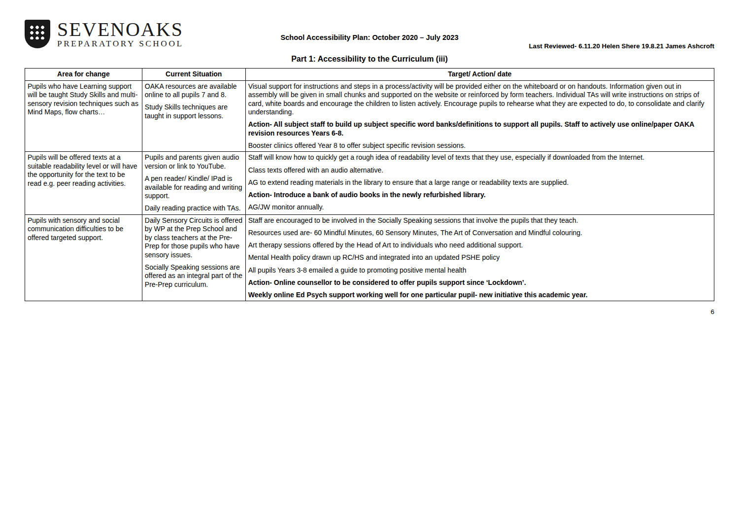SEVENOAKS
PREPARATORY SCHOOL
School Accessibility Plan: October 2020 – July 2023
Last Reviewed- 6.11.20 Helen Shere 19.8.21 James Ashcroft
Part 1: Accessibility to the Curriculum (iii)
| Area for change | Current Situation | Target/ Action/ date |
| --- | --- | --- |
| Pupils who have Learning support will be taught Study Skills and multi-sensory revision techniques such as Mind Maps, flow charts… | OAKA resources are available online to all pupils 7 and 8. Study Skills techniques are taught in support lessons. | Visual support for instructions and steps in a process/activity will be provided either on the whiteboard or on handouts. Information given out in assembly will be given in small chunks and supported on the website or reinforced by form teachers. Individual TAs will write instructions on strips of card, white boards and encourage the children to listen actively. Encourage pupils to rehearse what they are expected to do, to consolidate and clarify understanding. Action- All subject staff to build up subject specific word banks/definitions to support all pupils. Staff to actively use online/paper OAKA revision resources Years 6-8. Booster clinics offered Year 8 to offer subject specific revision sessions. |
| Pupils will be offered texts at a suitable readability level or will have the opportunity for the text to be read e.g. peer reading activities. | Pupils and parents given audio version or link to YouTube. A pen reader/ Kindle/ IPad is available for reading and writing support. Daily reading practice with TAs. | Staff will know how to quickly get a rough idea of readability level of texts that they use, especially if downloaded from the Internet. Class texts offered with an audio alternative. AG to extend reading materials in the library to ensure that a large range or readability texts are supplied. Action- Introduce a bank of audio books in the newly refurbished library. AG/JW monitor annually. |
| Pupils with sensory and social communication difficulties to be offered targeted support. | Daily Sensory Circuits is offered by WP at the Prep School and by class teachers at the Pre- Prep for those pupils who have sensory issues. Socially Speaking sessions are offered as an integral part of the Pre-Prep curriculum. | Staff are encouraged to be involved in the Socially Speaking sessions that involve the pupils that they teach. Resources used are- 60 Mindful Minutes, 60 Sensory Minutes, The Art of Conversation and Mindful colouring. Art therapy sessions offered by the Head of Art to individuals who need additional support. Mental Health policy drawn up RC/HS and integrated into an updated PSHE policy All pupils Years 3-8 emailed a guide to promoting positive mental health Action- Online counsellor to be considered to offer pupils support since ‘Lockdown’. Weekly online Ed Psych support working well for one particular pupil- new initiative this academic year. |
6